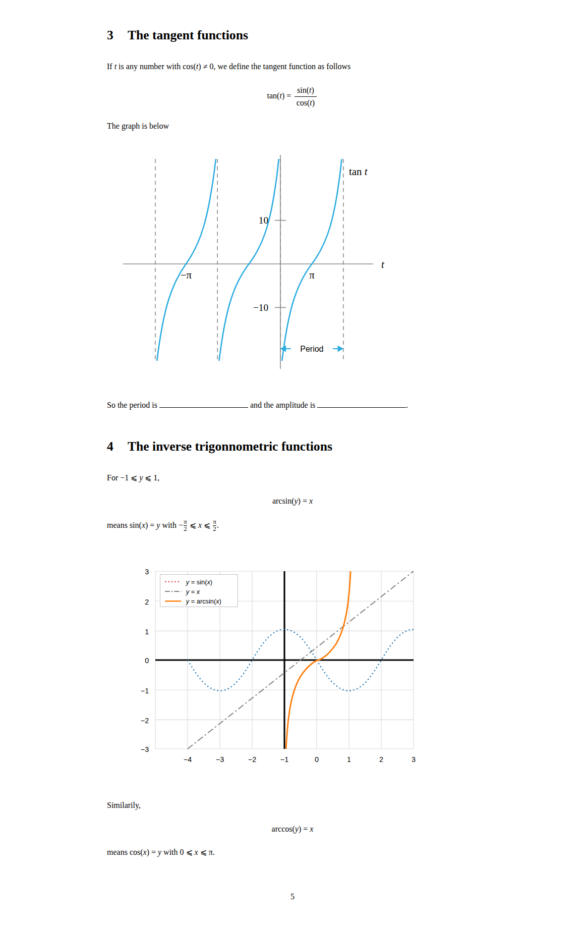3 The tangent functions
If t is any number with cos(t) ≠ 0, we define the tangent function as follows
tan(t) = sin(t) cos(t)
The graph is below
10 −10 −π π t tan t Period
So the period is and the amplitude is .
4 The inverse trigonnometric functions
For −1 ⩽ y ⩽ 1,
arcsin(y) = x
means sin(x) = y with −π 2 ⩽ x ⩽ π 2.
3 2 1 0 −1 −2 −3 −4 −3 −2 −1 0 1 2 3 y = sin(x) y = x y = arcsin(x)
Similarily,
arccos(y) = x
means cos(x) = y with 0 ⩽ x ⩽ π.
5